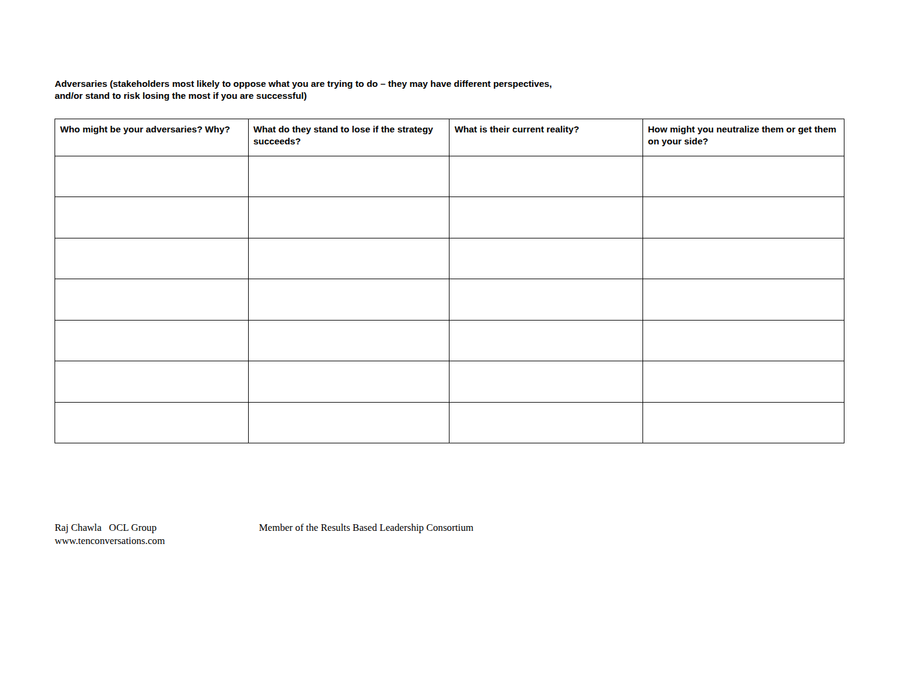Adversaries (stakeholders most likely to oppose what you are trying to do – they may have different perspectives, and/or stand to risk losing the most if you are successful)
| Who might be your adversaries? Why? | What do they stand to lose if the strategy succeeds? | What is their current reality? | How might you neutralize them or get them on your side? |
| --- | --- | --- | --- |
Raj Chawla OCL Group www.tenconversations.com
Member of the Results Based Leadership Consortium